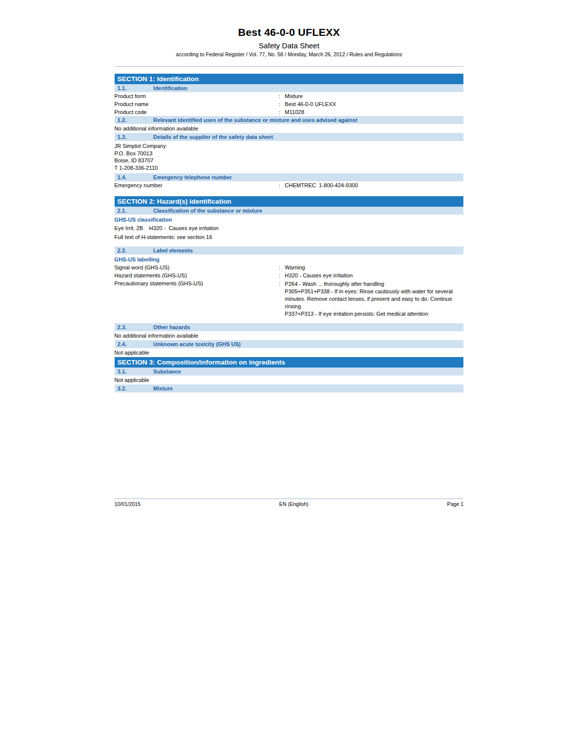Best 46-0-0 UFLEXX
Safety Data Sheet
according to Federal Register / Vol. 77, No. 58 / Monday, March 26, 2012 / Rules and Regulations
SECTION 1: Identification
1.1. Identification
Product form
:
Mixture
Product name
:
Best 46-0-0 UFLEXX
Product code
:
M11028
1.2. Relevant identified uses of the substance or mixture and uses advised against
No additional information available
1.3. Details of the supplier of the safety data sheet
JR Simplot Company
P.O. Box 70013
Boise, ID 83707
T 1-208-336-2110
1.4. Emergency telephone number
Emergency number
:
CHEMTREC 1-800-424-9300
SECTION 2: Hazard(s) identification
2.1. Classification of the substance or mixture
GHS-US classification
Eye Irrit. 2B H320 - Causes eye irritation
Full text of H-statements: see section 16
2.2. Label elements
GHS-US labelling
Signal word (GHS-US)
:
Warning
Hazard statements (GHS-US)
:
H320 - Causes eye irritation
Precautionary statements (GHS-US)
:
P264 - Wash ... thoroughly after handling
P305+P351+P338 - If in eyes: Rinse cautiously with water for several minutes. Remove contact lenses, if present and easy to do. Continue rinsing
P337+P313 - If eye irritation persists: Get medical attention
2.3. Other hazards
No additional information available
2.4. Unknown acute toxicity (GHS US)
Not applicable
SECTION 3: Composition/information on ingredients
3.1. Substance
Not applicable
3.2. Mixture
10/01/2015
EN (English)
Page 1